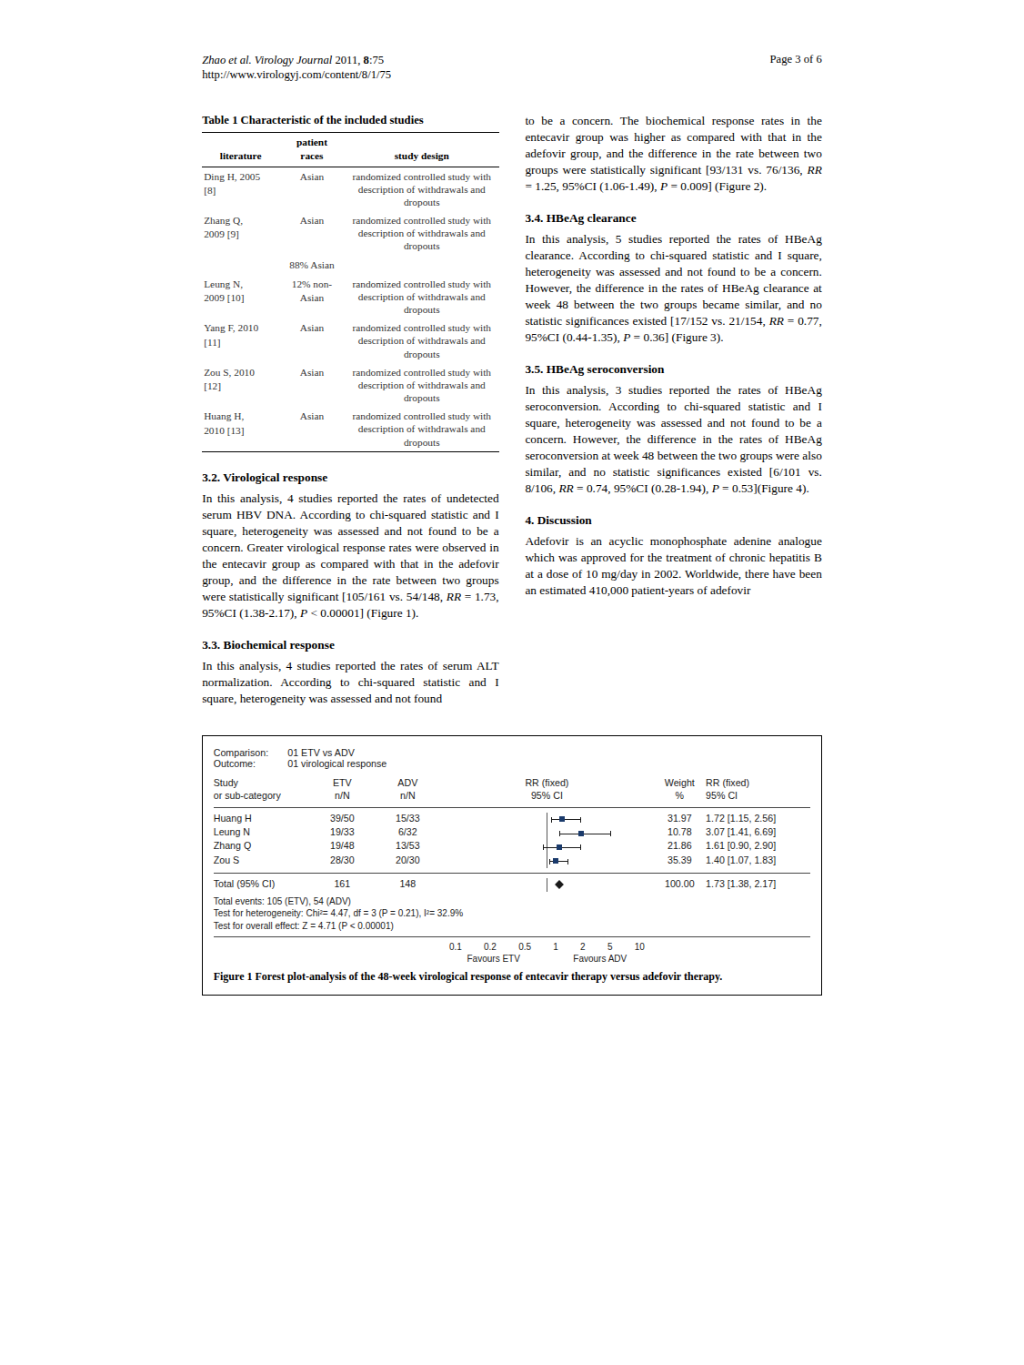Zhao et al. Virology Journal 2011, 8:75
http://www.virologyj.com/content/8/1/75
Page 3 of 6
Table 1 Characteristic of the included studies
| literature | patient races | study design |
| --- | --- | --- |
| Ding H, 2005 [8] | Asian | randomized controlled study with description of withdrawals and dropouts |
| Zhang Q, 2009 [9] | Asian | randomized controlled study with description of withdrawals and dropouts |
| | 88% Asian | |
| Leung N, 2009 [10] | 12% non- Asian | randomized controlled study with description of withdrawals and dropouts |
| Yang F, 2010 [11] | Asian | randomized controlled study with description of withdrawals and dropouts |
| Zou S, 2010 [12] | Asian | randomized controlled study with description of withdrawals and dropouts |
| Huang H, 2010 [13] | Asian | randomized controlled study with description of withdrawals and dropouts |
3.2. Virological response
In this analysis, 4 studies reported the rates of undetected serum HBV DNA. According to chi-squared statistic and I square, heterogeneity was assessed and not found to be a concern. Greater virological response rates were observed in the entecavir group as compared with that in the adefovir group, and the difference in the rate between two groups were statistically significant [105/161 vs. 54/148, RR = 1.73, 95%CI (1.38-2.17), P < 0.00001] (Figure 1).
3.3. Biochemical response
In this analysis, 4 studies reported the rates of serum ALT normalization. According to chi-squared statistic and I square, heterogeneity was assessed and not found
to be a concern. The biochemical response rates in the entecavir group was higher as compared with that in the adefovir group, and the difference in the rate between two groups were statistically significant [93/131 vs. 76/136, RR = 1.25, 95%CI (1.06-1.49), P = 0.009] (Figure 2).
3.4. HBeAg clearance
In this analysis, 5 studies reported the rates of HBeAg clearance. According to chi-squared statistic and I square, heterogeneity was assessed and not found to be a concern. However, the difference in the rates of HBeAg clearance at week 48 between the two groups became similar, and no statistic significances existed [17/152 vs. 21/154, RR = 0.77, 95%CI (0.44-1.35), P = 0.36] (Figure 3).
3.5. HBeAg seroconversion
In this analysis, 3 studies reported the rates of HBeAg seroconversion. According to chi-squared statistic and I square, heterogeneity was assessed and not found to be a concern. However, the difference in the rates of HBeAg seroconversion at week 48 between the two groups were also similar, and no statistic significances existed [6/101 vs. 8/106, RR = 0.74, 95%CI (0.28-1.94), P = 0.53](Figure 4).
4. Discussion
Adefovir is an acyclic monophosphate adenine analogue which was approved for the treatment of chronic hepatitis B at a dose of 10 mg/day in 2002. Worldwide, there have been an estimated 410,000 patient-years of adefovir
Comparison: 01 ETV vs ADV
Outcome: 01 virological response
Study
ETV
ADV
RR (fixed)
Weight
RR (fixed)
or sub-category
n/N
n/N
95% CI
%
95% CI
Huang H
39/50
15/33
31.97
1.72 [1.15, 2.56]
Leung N
19/33
6/32
10.78
3.07 [1.41, 6.69]
Zhang Q
19/48
13/53
21.86
1.61 [0.90, 2.90]
Zou S
28/30
20/30
35.39
1.40 [1.07, 1.83]
Total (95% CI)
161
148
100.00
1.73 [1.38, 2.17]
Total events: 105 (ETV), 54 (ADV)
Test for heterogeneity: Chi²= 4.47, df = 3 (P = 0.21), I²= 32.9%
Test for overall effect: Z = 4.71 (P < 0.00001)
0.10.20.512510
Favours ETV Favours ADV
Figure 1 Forest plot-analysis of the 48-week virological response of entecavir therapy versus adefovir therapy.